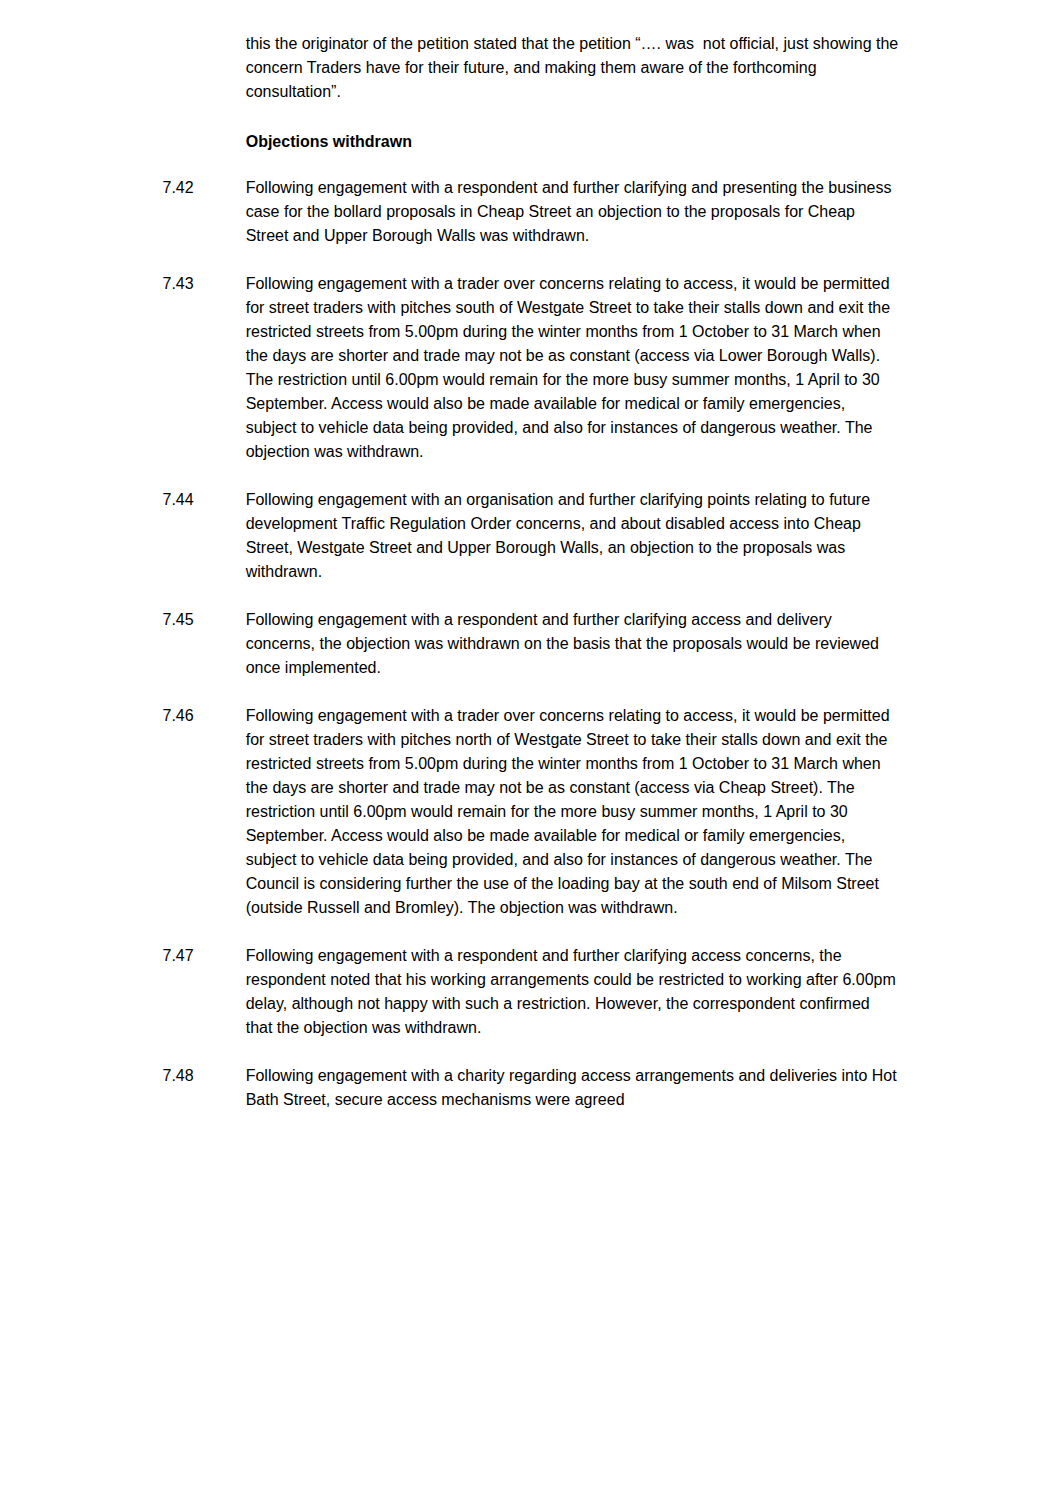this the originator of the petition stated that the petition “…. was not official, just showing the concern Traders have for their future, and making them aware of the forthcoming consultation”.
Objections withdrawn
7.42
Following engagement with a respondent and further clarifying and presenting the business case for the bollard proposals in Cheap Street an objection to the proposals for Cheap Street and Upper Borough Walls was withdrawn.
7.43
Following engagement with a trader over concerns relating to access, it would be permitted for street traders with pitches south of Westgate Street to take their stalls down and exit the restricted streets from 5.00pm during the winter months from 1 October to 31 March when the days are shorter and trade may not be as constant (access via Lower Borough Walls). The restriction until 6.00pm would remain for the more busy summer months, 1 April to 30 September. Access would also be made available for medical or family emergencies, subject to vehicle data being provided, and also for instances of dangerous weather. The objection was withdrawn.
7.44
Following engagement with an organisation and further clarifying points relating to future development Traffic Regulation Order concerns, and about disabled access into Cheap Street, Westgate Street and Upper Borough Walls, an objection to the proposals was withdrawn.
7.45
Following engagement with a respondent and further clarifying access and delivery concerns, the objection was withdrawn on the basis that the proposals would be reviewed once implemented.
7.46
Following engagement with a trader over concerns relating to access, it would be permitted for street traders with pitches north of Westgate Street to take their stalls down and exit the restricted streets from 5.00pm during the winter months from 1 October to 31 March when the days are shorter and trade may not be as constant (access via Cheap Street). The restriction until 6.00pm would remain for the more busy summer months, 1 April to 30 September. Access would also be made available for medical or family emergencies, subject to vehicle data being provided, and also for instances of dangerous weather. The Council is considering further the use of the loading bay at the south end of Milsom Street (outside Russell and Bromley). The objection was withdrawn.
7.47
Following engagement with a respondent and further clarifying access concerns, the respondent noted that his working arrangements could be restricted to working after 6.00pm delay, although not happy with such a restriction. However, the correspondent confirmed that the objection was withdrawn.
7.48
Following engagement with a charity regarding access arrangements and deliveries into Hot Bath Street, secure access mechanisms were agreed